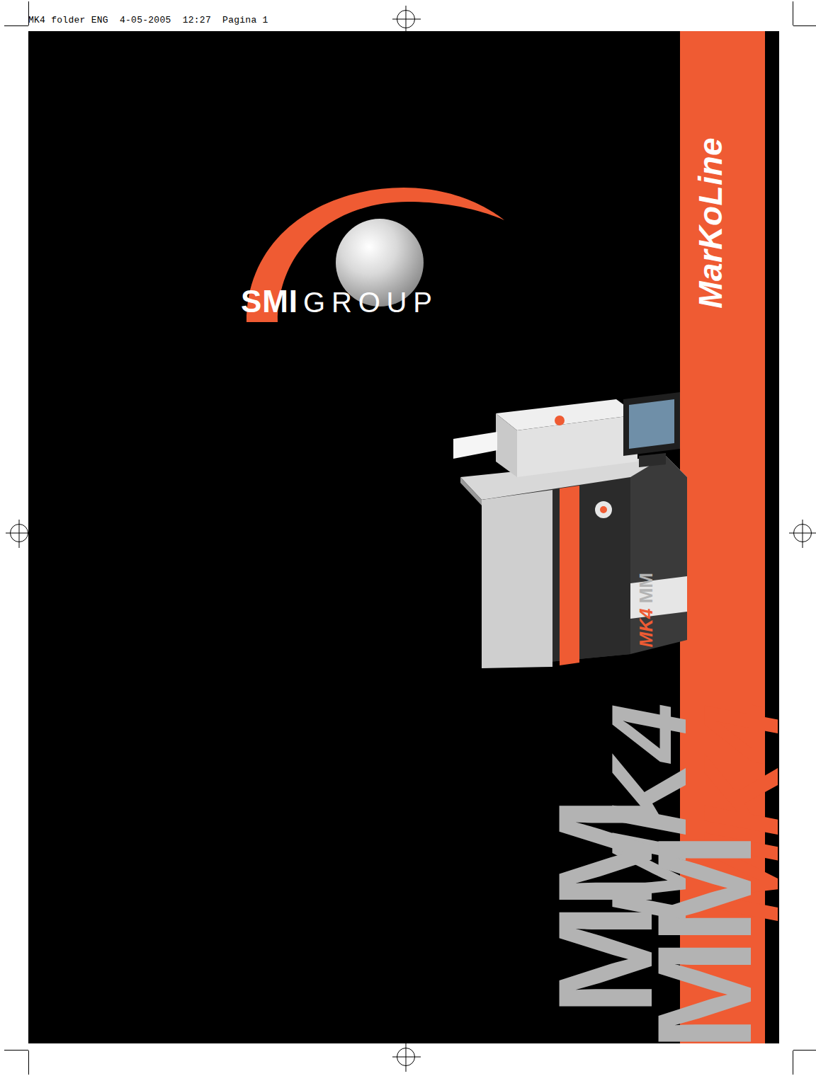MK4 folder ENG 4-05-2005 12:27 Pagina 1
MarKoLine
SMI GROUP
MK4 MM
MK4 MK4 MM MM
SMI GROUP — MarKoLine MK4 brochure cover, English edition, 4 May 2005.